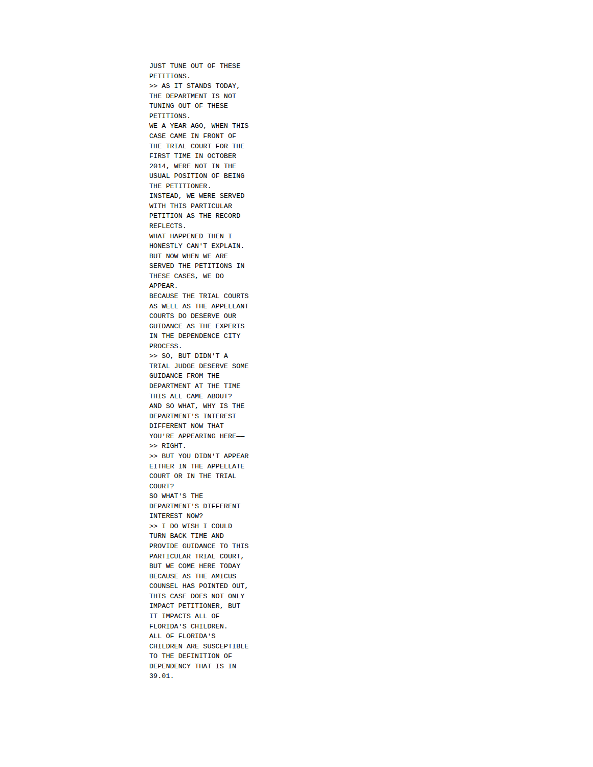JUST TUNE OUT OF THESE PETITIONS.
>> AS IT STANDS TODAY, THE DEPARTMENT IS NOT TUNING OUT OF THESE PETITIONS.
WE A YEAR AGO, WHEN THIS CASE CAME IN FRONT OF THE TRIAL COURT FOR THE FIRST TIME IN OCTOBER 2014, WERE NOT IN THE USUAL POSITION OF BEING THE PETITIONER.
INSTEAD, WE WERE SERVED WITH THIS PARTICULAR PETITION AS THE RECORD REFLECTS.
WHAT HAPPENED THEN I HONESTLY CAN'T EXPLAIN.
BUT NOW WHEN WE ARE SERVED THE PETITIONS IN THESE CASES, WE DO APPEAR.
BECAUSE THE TRIAL COURTS AS WELL AS THE APPELLANT COURTS DO DESERVE OUR GUIDANCE AS THE EXPERTS IN THE DEPENDENCE CITY PROCESS.
>> SO, BUT DIDN'T A TRIAL JUDGE DESERVE SOME GUIDANCE FROM THE DEPARTMENT AT THE TIME THIS ALL CAME ABOUT?
AND SO WHAT, WHY IS THE DEPARTMENT'S INTEREST DIFFERENT NOW THAT YOU'RE APPEARING HERE——
>> RIGHT.
>> BUT YOU DIDN'T APPEAR EITHER IN THE APPELLATE COURT OR IN THE TRIAL COURT?
SO WHAT'S THE DEPARTMENT'S DIFFERENT INTEREST NOW?
>> I DO WISH I COULD TURN BACK TIME AND PROVIDE GUIDANCE TO THIS PARTICULAR TRIAL COURT, BUT WE COME HERE TODAY BECAUSE AS THE AMICUS COUNSEL HAS POINTED OUT, THIS CASE DOES NOT ONLY IMPACT PETITIONER, BUT IT IMPACTS ALL OF FLORIDA'S CHILDREN.
ALL OF FLORIDA'S CHILDREN ARE SUSCEPTIBLE TO THE DEFINITION OF DEPENDENCY THAT IS IN 39.01.